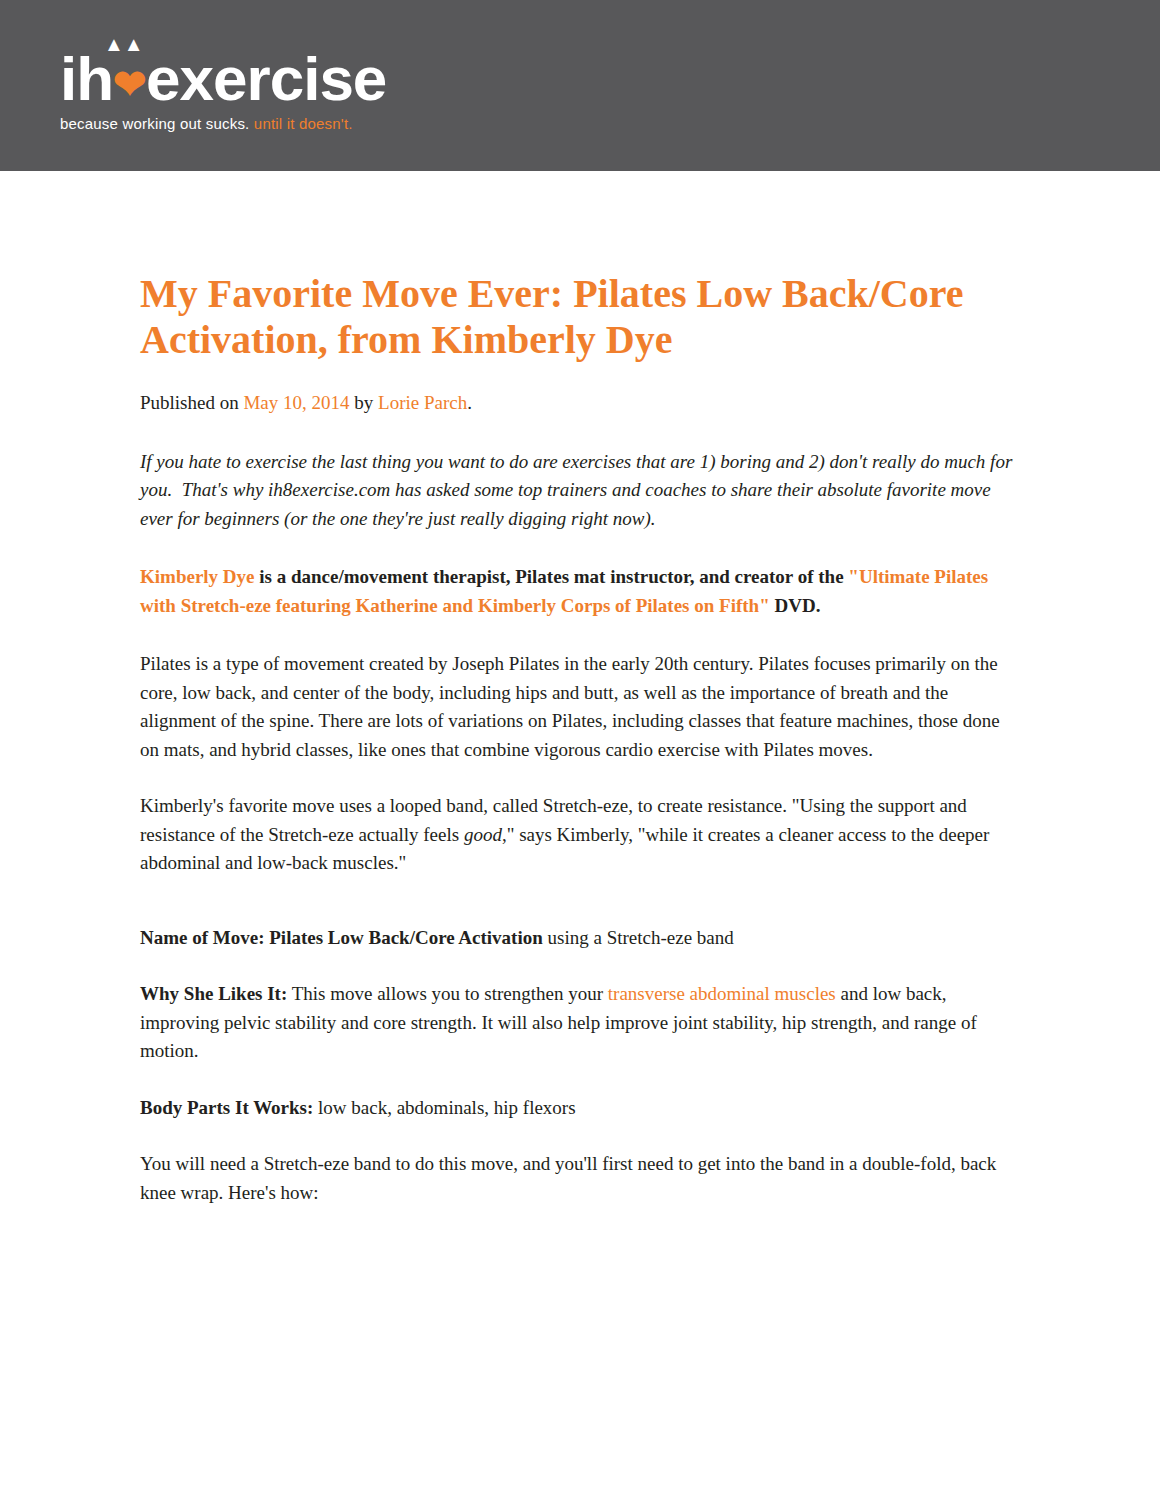ih❤exercise▲▲
because working out sucks. until it doesn't.
My Favorite Move Ever: Pilates Low Back/Core Activation, from Kimberly Dye
Published on May 10, 2014 by Lorie Parch.
If you hate to exercise the last thing you want to do are exercises that are 1) boring and 2) don't really do much for you. That's why ih8exercise.com has asked some top trainers and coaches to share their absolute favorite move ever for beginners (or the one they're just really digging right now).
Kimberly Dye is a dance/movement therapist, Pilates mat instructor, and creator of the "Ultimate Pilates with Stretch-eze featuring Katherine and Kimberly Corps of Pilates on Fifth" DVD.
Pilates is a type of movement created by Joseph Pilates in the early 20th century. Pilates focuses primarily on the core, low back, and center of the body, including hips and butt, as well as the importance of breath and the alignment of the spine. There are lots of variations on Pilates, including classes that feature machines, those done on mats, and hybrid classes, like ones that combine vigorous cardio exercise with Pilates moves.
Kimberly's favorite move uses a looped band, called Stretch-eze, to create resistance. "Using the support and resistance of the Stretch-eze actually feels good," says Kimberly, "while it creates a cleaner access to the deeper abdominal and low-back muscles."
Name of Move: Pilates Low Back/Core Activation using a Stretch-eze band
Why She Likes It: This move allows you to strengthen your transverse abdominal muscles and low back, improving pelvic stability and core strength. It will also help improve joint stability, hip strength, and range of motion.
Body Parts It Works: low back, abdominals, hip flexors
You will need a Stretch-eze band to do this move, and you'll first need to get into the band in a double-fold, back knee wrap. Here's how: